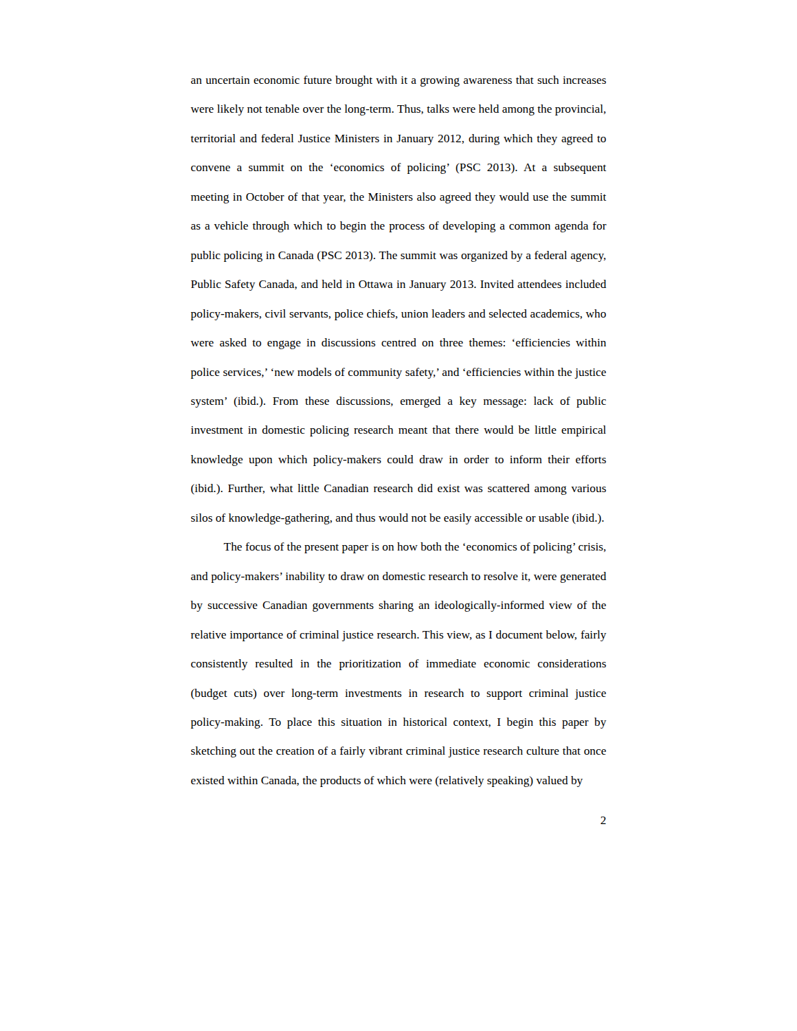an uncertain economic future brought with it a growing awareness that such increases were likely not tenable over the long-term. Thus, talks were held among the provincial, territorial and federal Justice Ministers in January 2012, during which they agreed to convene a summit on the ‘economics of policing’ (PSC 2013). At a subsequent meeting in October of that year, the Ministers also agreed they would use the summit as a vehicle through which to begin the process of developing a common agenda for public policing in Canada (PSC 2013). The summit was organized by a federal agency, Public Safety Canada, and held in Ottawa in January 2013. Invited attendees included policy-makers, civil servants, police chiefs, union leaders and selected academics, who were asked to engage in discussions centred on three themes: ‘efficiencies within police services,’ ‘new models of community safety,’ and ‘efficiencies within the justice system’ (ibid.). From these discussions, emerged a key message: lack of public investment in domestic policing research meant that there would be little empirical knowledge upon which policy-makers could draw in order to inform their efforts (ibid.). Further, what little Canadian research did exist was scattered among various silos of knowledge-gathering, and thus would not be easily accessible or usable (ibid.).
The focus of the present paper is on how both the ‘economics of policing’ crisis, and policy-makers’ inability to draw on domestic research to resolve it, were generated by successive Canadian governments sharing an ideologically-informed view of the relative importance of criminal justice research. This view, as I document below, fairly consistently resulted in the prioritization of immediate economic considerations (budget cuts) over long-term investments in research to support criminal justice policy-making. To place this situation in historical context, I begin this paper by sketching out the creation of a fairly vibrant criminal justice research culture that once existed within Canada, the products of which were (relatively speaking) valued by
2